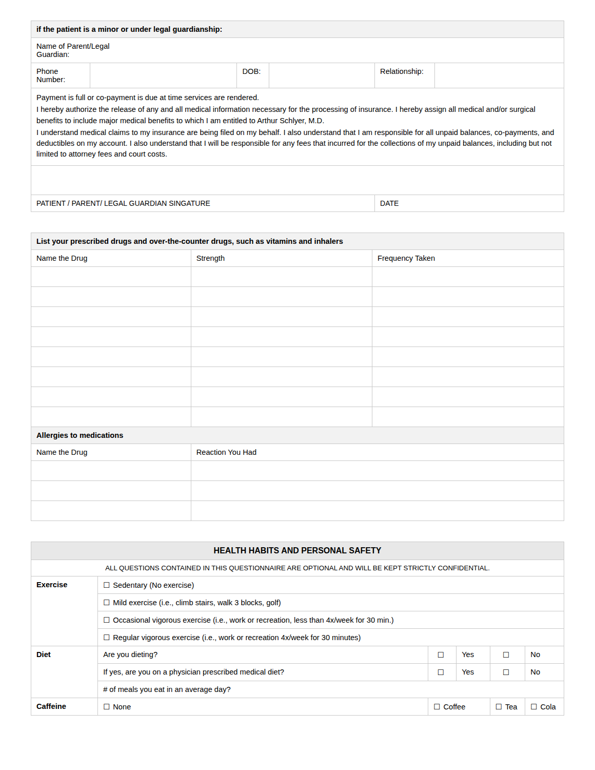| if the patient is a minor or under legal guardianship: |
| Name of Parent/Legal Guardian: |
| Phone Number: | | DOB: | | Relationship: | |
| Payment is full or co-payment is due at time services are rendered. I hereby authorize the release of any and all medical information necessary for the processing of insurance. I hereby assign all medical and/or surgical benefits to include major medical benefits to which I am entitled to Arthur Schlyer, M.D. I understand medical claims to my insurance are being filed on my behalf. I also understand that I am responsible for all unpaid balances, co-payments, and deductibles on my account. I also understand that I will be responsible for any fees that incurred for the collections of my unpaid balances, including but not limited to attorney fees and court costs. |
| PATIENT / PARENT/ LEGAL GUARDIAN SINGATURE | DATE |
| List your prescribed drugs and over-the-counter drugs, such as vitamins and inhalers |
| Name the Drug | Strength | Frequency Taken |
| Allergies to medications |
| Name the Drug | Reaction You Had |
| HEALTH HABITS AND PERSONAL SAFETY |
| ALL QUESTIONS CONTAINED IN THIS QUESTIONNAIRE ARE OPTIONAL AND WILL BE KEPT STRICTLY CONFIDENTIAL. |
| Exercise | ☐ Sedentary (No exercise) |
| ☐ Mild exercise (i.e., climb stairs, walk 3 blocks, golf) |
| ☐ Occasional vigorous exercise (i.e., work or recreation, less than 4x/week for 30 min.) |
| ☐ Regular vigorous exercise (i.e., work or recreation 4x/week for 30 minutes) |
| Diet | Are you dieting? | ☐ | Yes | ☐ | No |
| If yes, are you on a physician prescribed medical diet? | ☐ | Yes | ☐ | No |
| # of meals you eat in an average day? |
| Caffeine | ☐ None | ☐ Coffee | ☐ Tea | ☐ Cola |